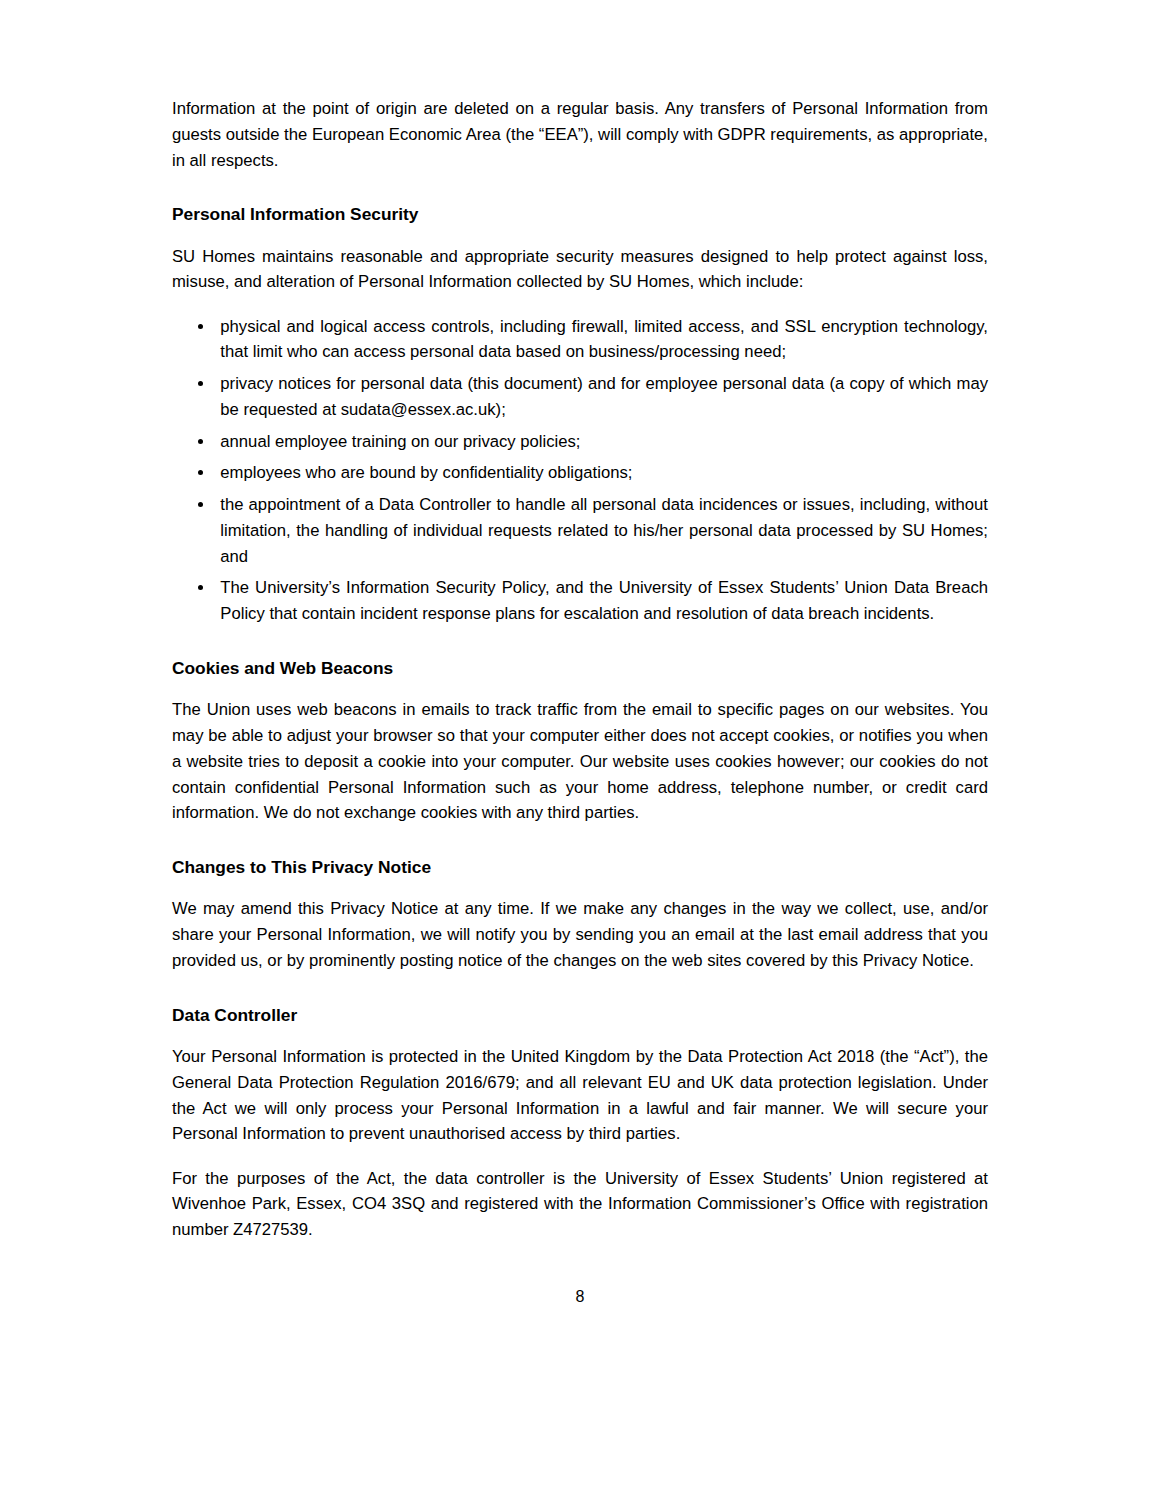Information at the point of origin are deleted on a regular basis. Any transfers of Personal Information from guests outside the European Economic Area (the “EEA”), will comply with GDPR requirements, as appropriate, in all respects.
Personal Information Security
SU Homes maintains reasonable and appropriate security measures designed to help protect against loss, misuse, and alteration of Personal Information collected by SU Homes, which include:
physical and logical access controls, including firewall, limited access, and SSL encryption technology, that limit who can access personal data based on business/processing need;
privacy notices for personal data (this document) and for employee personal data (a copy of which may be requested at sudata@essex.ac.uk);
annual employee training on our privacy policies;
employees who are bound by confidentiality obligations;
the appointment of a Data Controller to handle all personal data incidences or issues, including, without limitation, the handling of individual requests related to his/her personal data processed by SU Homes; and
The University’s Information Security Policy, and the University of Essex Students’ Union Data Breach Policy that contain incident response plans for escalation and resolution of data breach incidents.
Cookies and Web Beacons
The Union uses web beacons in emails to track traffic from the email to specific pages on our websites. You may be able to adjust your browser so that your computer either does not accept cookies, or notifies you when a website tries to deposit a cookie into your computer. Our website uses cookies however; our cookies do not contain confidential Personal Information such as your home address, telephone number, or credit card information. We do not exchange cookies with any third parties.
Changes to This Privacy Notice
We may amend this Privacy Notice at any time. If we make any changes in the way we collect, use, and/or share your Personal Information, we will notify you by sending you an email at the last email address that you provided us, or by prominently posting notice of the changes on the web sites covered by this Privacy Notice.
Data Controller
Your Personal Information is protected in the United Kingdom by the Data Protection Act 2018 (the “Act”), the General Data Protection Regulation 2016/679; and all relevant EU and UK data protection legislation. Under the Act we will only process your Personal Information in a lawful and fair manner. We will secure your Personal Information to prevent unauthorised access by third parties.
For the purposes of the Act, the data controller is the University of Essex Students’ Union registered at Wivenhoe Park, Essex, CO4 3SQ and registered with the Information Commissioner’s Office with registration number Z4727539.
8